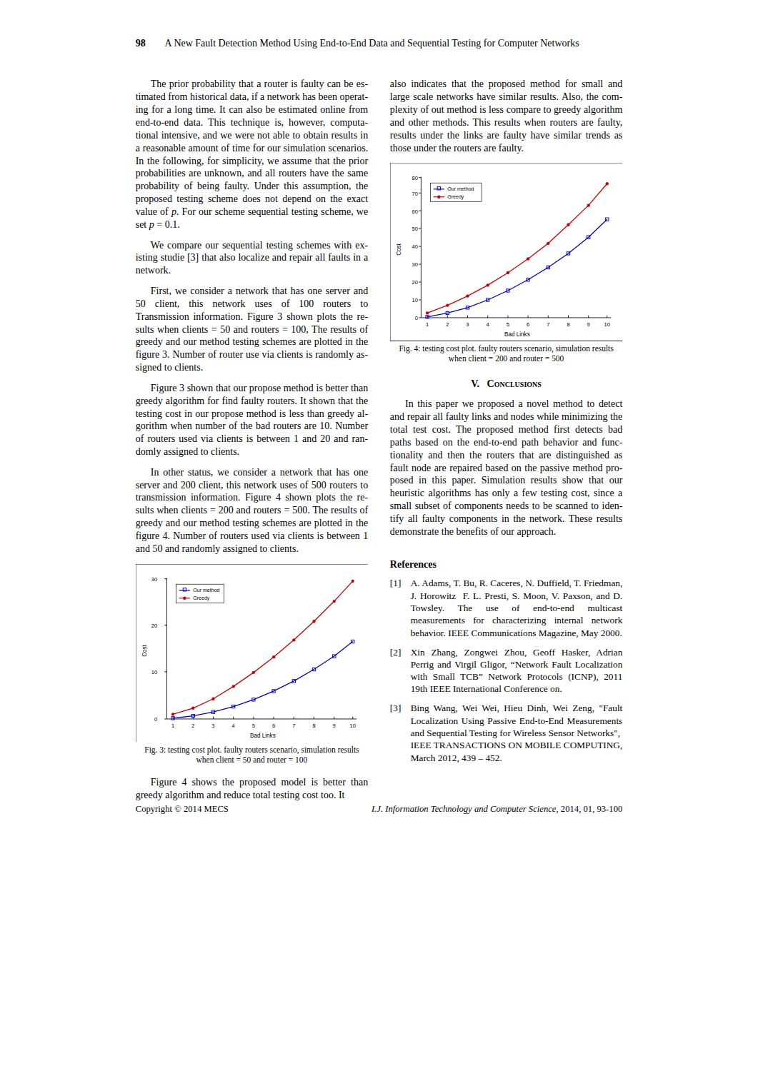98 A New Fault Detection Method Using End-to-End Data and Sequential Testing for Computer Networks
The prior probability that a router is faulty can be estimated from historical data, if a network has been operating for a long time. It can also be estimated online from end-to-end data. This technique is, however, computational intensive, and we were not able to obtain results in a reasonable amount of time for our simulation scenarios. In the following, for simplicity, we assume that the prior probabilities are unknown, and all routers have the same probability of being faulty. Under this assumption, the proposed testing scheme does not depend on the exact value of p. For our scheme sequential testing scheme, we set p = 0.1.
We compare our sequential testing schemes with existing studie [3] that also localize and repair all faults in a network.
First, we consider a network that has one server and 50 client, this network uses of 100 routers to Transmission information. Figure 3 shown plots the results when clients = 50 and routers = 100, The results of greedy and our method testing schemes are plotted in the figure 3. Number of router use via clients is randomly assigned to clients.
Figure 3 shown that our propose method is better than greedy algorithm for find faulty routers. It shown that the testing cost in our propose method is less than greedy algorithm when number of the bad routers are 10. Number of routers used via clients is between 1 and 20 and randomly assigned to clients.
In other status, we consider a network that has one server and 200 client, this network uses of 500 routers to transmission information. Figure 4 shown plots the results when clients = 200 and routers = 500. The results of greedy and our method testing schemes are plotted in the figure 4. Number of routers used via clients is between 1 and 50 and randomly assigned to clients.
0 10 20 30 1 2 3 4 5 6 7 8 9 10 Bad Links Cost Our method Greedy
Fig. 3: testing cost plot. faulty routers scenario, simulation results when client = 50 and router = 100
Figure 4 shows the proposed model is better than greedy algorithm and reduce total testing cost too. It
also indicates that the proposed method for small and large scale networks have similar results. Also, the complexity of out method is less compare to greedy algorithm and other methods. This results when routers are faulty, results under the links are faulty have similar trends as those under the routers are faulty.
0 10 20 30 40 50 60 70 80 1 2 3 4 5 6 7 8 9 10 Bad Links Cost Our method Greedy
Fig. 4: testing cost plot. faulty routers scenario, simulation results when client = 200 and router = 500
V. Conclusions
In this paper we proposed a novel method to detect and repair all faulty links and nodes while minimizing the total test cost. The proposed method first detects bad paths based on the end-to-end path behavior and functionality and then the routers that are distinguished as fault node are repaired based on the passive method proposed in this paper. Simulation results show that our heuristic algorithms has only a few testing cost, since a small subset of components needs to be scanned to identify all faulty components in the network. These results demonstrate the benefits of our approach.
References
[1]
A. Adams, T. Bu, R. Caceres, N. Duffield, T. Friedman, J. Horowitz F. L. Presti, S. Moon, V. Paxson, and D. Towsley. The use of end-to-end multicast measurements for characterizing internal network behavior. IEEE Communications Magazine, May 2000.
[2]
Xin Zhang, Zongwei Zhou, Geoff Hasker, Adrian Perrig and Virgil Gligor, “Network Fault Localization with Small TCB” Network Protocols (ICNP), 2011 19th IEEE International Conference on.
[3]
Bing Wang, Wei Wei, Hieu Dinh, Wei Zeng, "Fault Localization Using Passive End-to-End Measurements and Sequential Testing for Wireless Sensor Networks", IEEE TRANSACTIONS ON MOBILE COMPUTING, March 2012, 439 – 452.
Copyright © 2014 MECS
I.J. Information Technology and Computer Science, 2014, 01, 93-100